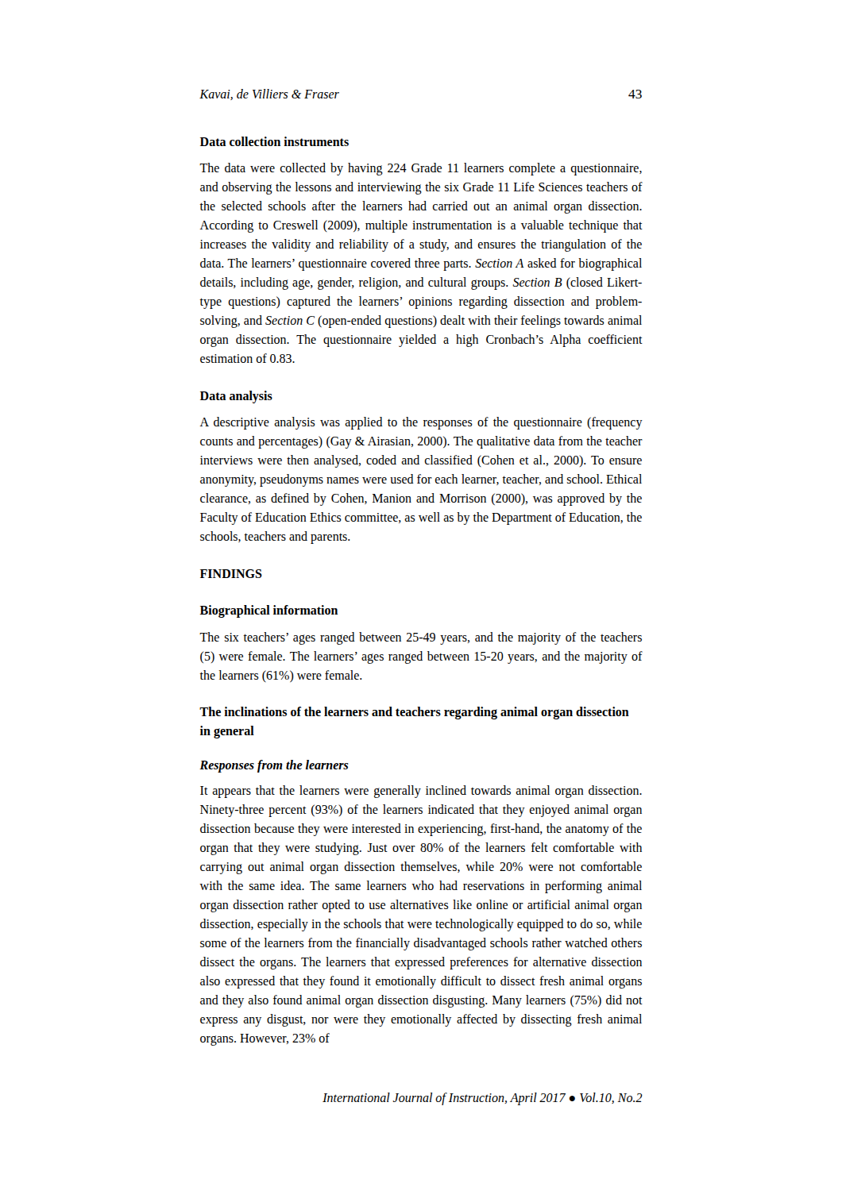Kavai, de Villiers & Fraser 43
Data collection instruments
The data were collected by having 224 Grade 11 learners complete a questionnaire, and observing the lessons and interviewing the six Grade 11 Life Sciences teachers of the selected schools after the learners had carried out an animal organ dissection. According to Creswell (2009), multiple instrumentation is a valuable technique that increases the validity and reliability of a study, and ensures the triangulation of the data. The learners’ questionnaire covered three parts. Section A asked for biographical details, including age, gender, religion, and cultural groups. Section B (closed Likert-type questions) captured the learners’ opinions regarding dissection and problem-solving, and Section C (open-ended questions) dealt with their feelings towards animal organ dissection. The questionnaire yielded a high Cronbach’s Alpha coefficient estimation of 0.83.
Data analysis
A descriptive analysis was applied to the responses of the questionnaire (frequency counts and percentages) (Gay & Airasian, 2000). The qualitative data from the teacher interviews were then analysed, coded and classified (Cohen et al., 2000). To ensure anonymity, pseudonyms names were used for each learner, teacher, and school. Ethical clearance, as defined by Cohen, Manion and Morrison (2000), was approved by the Faculty of Education Ethics committee, as well as by the Department of Education, the schools, teachers and parents.
FINDINGS
Biographical information
The six teachers’ ages ranged between 25-49 years, and the majority of the teachers (5) were female. The learners’ ages ranged between 15-20 years, and the majority of the learners (61%) were female.
The inclinations of the learners and teachers regarding animal organ dissection in general
Responses from the learners
It appears that the learners were generally inclined towards animal organ dissection. Ninety-three percent (93%) of the learners indicated that they enjoyed animal organ dissection because they were interested in experiencing, first-hand, the anatomy of the organ that they were studying. Just over 80% of the learners felt comfortable with carrying out animal organ dissection themselves, while 20% were not comfortable with the same idea. The same learners who had reservations in performing animal organ dissection rather opted to use alternatives like online or artificial animal organ dissection, especially in the schools that were technologically equipped to do so, while some of the learners from the financially disadvantaged schools rather watched others dissect the organs. The learners that expressed preferences for alternative dissection also expressed that they found it emotionally difficult to dissect fresh animal organs and they also found animal organ dissection disgusting. Many learners (75%) did not express any disgust, nor were they emotionally affected by dissecting fresh animal organs. However, 23% of
International Journal of Instruction, April 2017 ● Vol.10, No.2